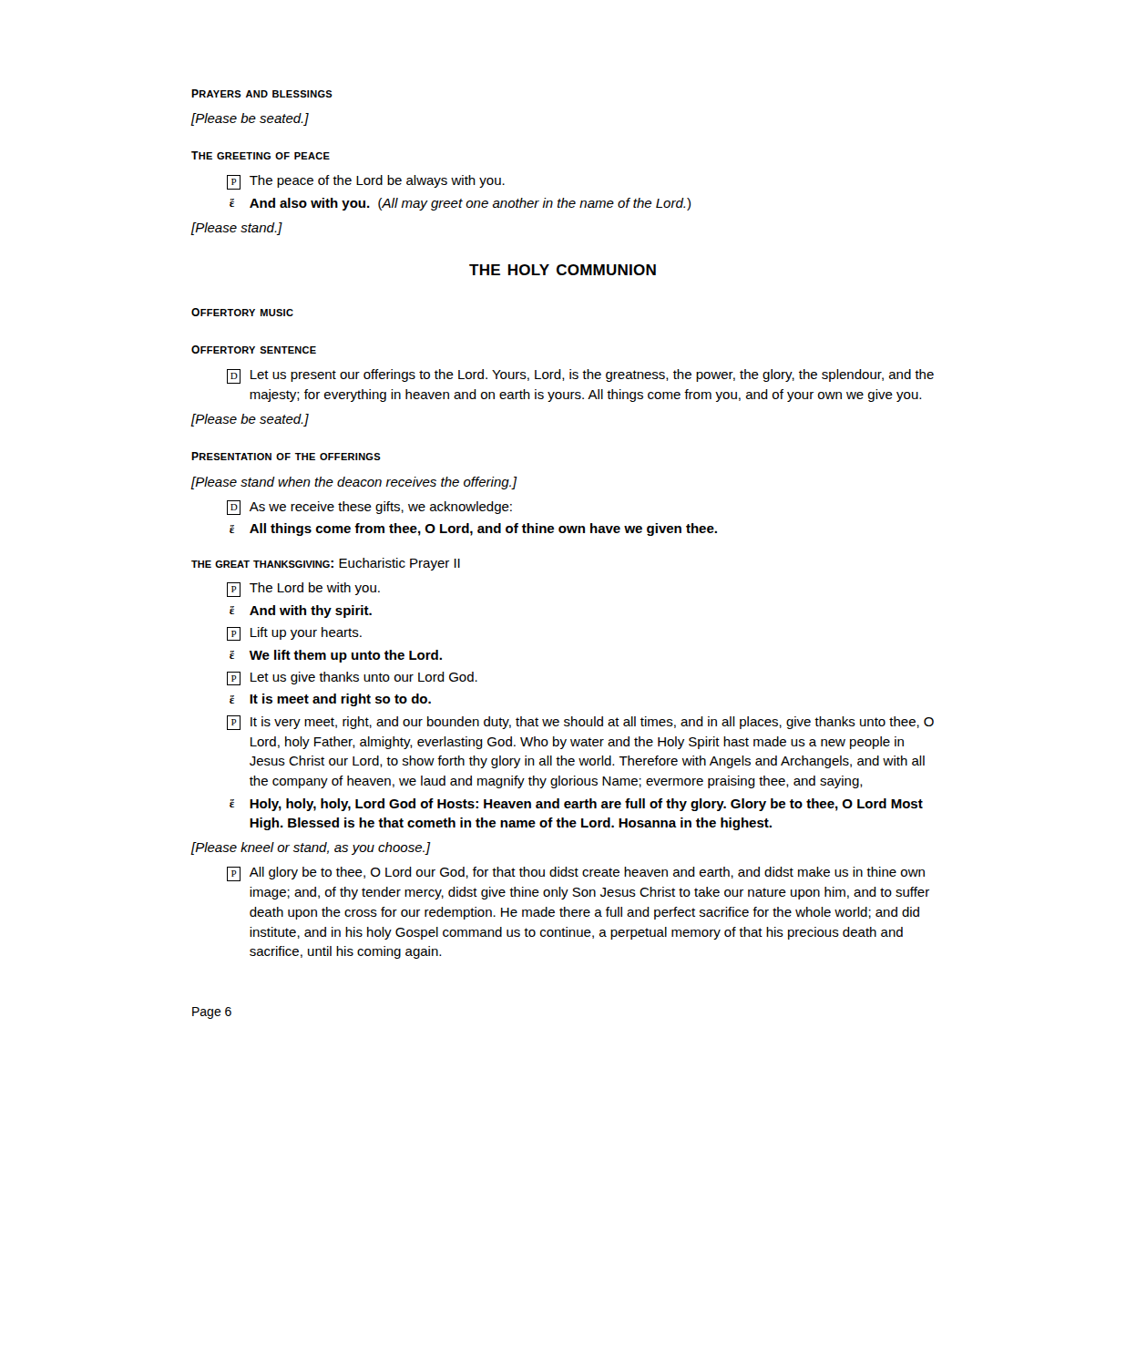Prayers and Blessings
[Please be seated.]
The Greeting of Peace
P
The peace of the Lord be always with you.
ἕ
And also with you. (All may greet one another in the name of the Lord.)
[Please stand.]
The Holy Communion
Offertory Music
Offertory Sentence
D
Let us present our offerings to the Lord. Yours, Lord, is the greatness, the power, the glory, the splendour, and the majesty; for everything in heaven and on earth is yours. All things come from you, and of your own we give you.
[Please be seated.]
Presentation of the Offerings
[Please stand when the deacon receives the offering.]
D
As we receive these gifts, we acknowledge:
ἕ
All things come from thee, O Lord, and of thine own have we given thee.
The Great Thanksgiving: Eucharistic Prayer II
P
The Lord be with you.
ἕ
And with thy spirit.
P
Lift up your hearts.
ἕ
We lift them up unto the Lord.
P
Let us give thanks unto our Lord God.
ἕ
It is meet and right so to do.
P
It is very meet, right, and our bounden duty, that we should at all times, and in all places, give thanks unto thee, O Lord, holy Father, almighty, everlasting God. Who by water and the Holy Spirit hast made us a new people in Jesus Christ our Lord, to show forth thy glory in all the world. Therefore with Angels and Archangels, and with all the company of heaven, we laud and magnify thy glorious Name; evermore praising thee, and saying,
ἕ
Holy, holy, holy, Lord God of Hosts: Heaven and earth are full of thy glory. Glory be to thee, O Lord Most High. Blessed is he that cometh in the name of the Lord. Hosanna in the highest.
[Please kneel or stand, as you choose.]
P
All glory be to thee, O Lord our God, for that thou didst create heaven and earth, and didst make us in thine own image; and, of thy tender mercy, didst give thine only Son Jesus Christ to take our nature upon him, and to suffer death upon the cross for our redemption. He made there a full and perfect sacrifice for the whole world; and did institute, and in his holy Gospel command us to continue, a perpetual memory of that his precious death and sacrifice, until his coming again.
Page 6